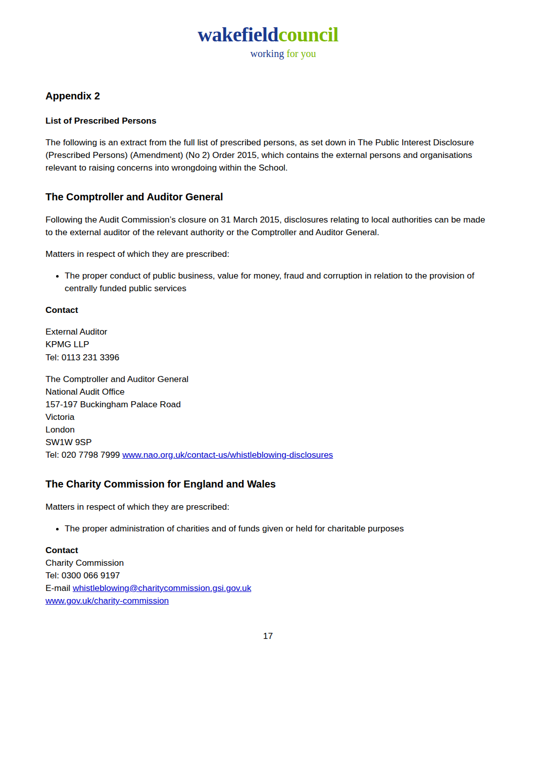wakefield council working for you
Appendix 2
List of Prescribed Persons
The following is an extract from the full list of prescribed persons, as set down in The Public Interest Disclosure (Prescribed Persons) (Amendment) (No 2) Order 2015, which contains the external persons and organisations relevant to raising concerns into wrongdoing within the School.
The Comptroller and Auditor General
Following the Audit Commission’s closure on 31 March 2015, disclosures relating to local authorities can be made to the external auditor of the relevant authority or the Comptroller and Auditor General.
Matters in respect of which they are prescribed:
The proper conduct of public business, value for money, fraud and corruption in relation to the provision of centrally funded public services
Contact
External Auditor
KPMG LLP
Tel: 0113 231 3396
The Comptroller and Auditor General
National Audit Office
157-197 Buckingham Palace Road
Victoria
London
SW1W 9SP
Tel: 020 7798 7999 www.nao.org.uk/contact-us/whistleblowing-disclosures
The Charity Commission for England and Wales
Matters in respect of which they are prescribed:
The proper administration of charities and of funds given or held for charitable purposes
Contact
Charity Commission
Tel: 0300 066 9197
E-mail whistleblowing@charitycommission.gsi.gov.uk
www.gov.uk/charity-commission
17